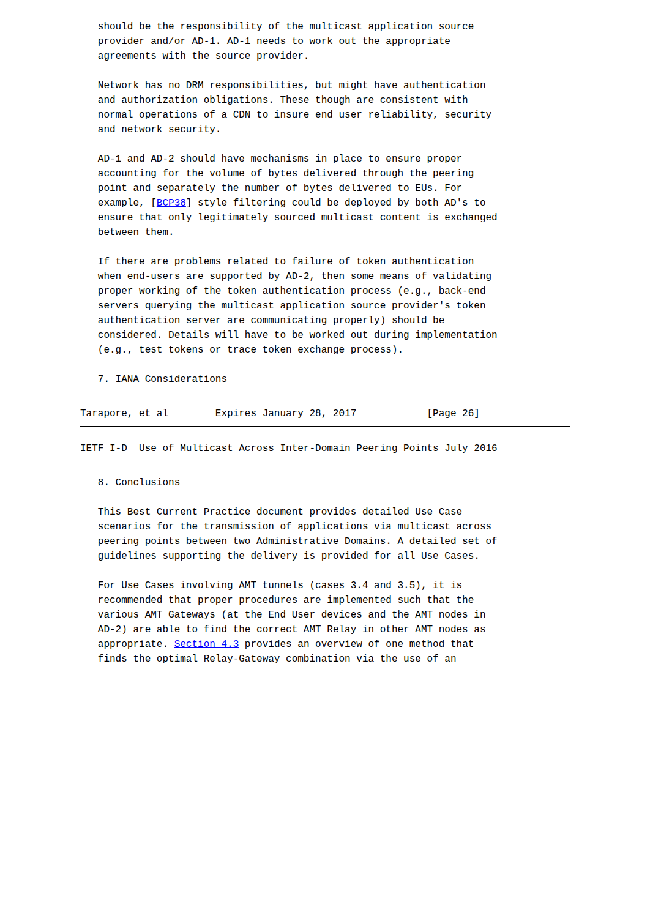should be the responsibility of the multicast application source
   provider and/or AD-1. AD-1 needs to work out the appropriate
   agreements with the source provider.

   Network has no DRM responsibilities, but might have authentication
   and authorization obligations. These though are consistent with
   normal operations of a CDN to insure end user reliability, security
   and network security.

   AD-1 and AD-2 should have mechanisms in place to ensure proper
   accounting for the volume of bytes delivered through the peering
   point and separately the number of bytes delivered to EUs. For
   example, [BCP38] style filtering could be deployed by both AD's to
   ensure that only legitimately sourced multicast content is exchanged
   between them.

   If there are problems related to failure of token authentication
   when end-users are supported by AD-2, then some means of validating
   proper working of the token authentication process (e.g., back-end
   servers querying the multicast application source provider's token
   authentication server are communicating properly) should be
   considered. Details will have to be worked out during implementation
   (e.g., test tokens or trace token exchange process).

   7. IANA Considerations
Tarapore, et al        Expires January 28, 2017            [Page 26]
IETF I-D  Use of Multicast Across Inter-Domain Peering Points July 2016
   8. Conclusions

   This Best Current Practice document provides detailed Use Case
   scenarios for the transmission of applications via multicast across
   peering points between two Administrative Domains. A detailed set of
   guidelines supporting the delivery is provided for all Use Cases.

   For Use Cases involving AMT tunnels (cases 3.4 and 3.5), it is
   recommended that proper procedures are implemented such that the
   various AMT Gateways (at the End User devices and the AMT nodes in
   AD-2) are able to find the correct AMT Relay in other AMT nodes as
   appropriate. Section 4.3 provides an overview of one method that
   finds the optimal Relay-Gateway combination via the use of an